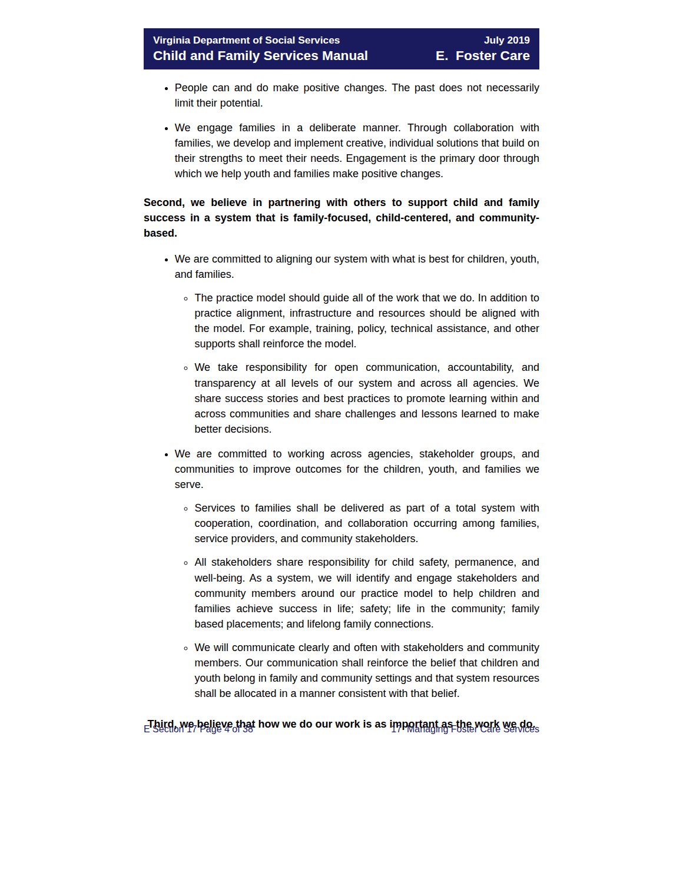Virginia Department of Social Services
Child and Family Services Manual
July 2019
E. Foster Care
People can and do make positive changes. The past does not necessarily limit their potential.
We engage families in a deliberate manner. Through collaboration with families, we develop and implement creative, individual solutions that build on their strengths to meet their needs. Engagement is the primary door through which we help youth and families make positive changes.
Second, we believe in partnering with others to support child and family success in a system that is family-focused, child-centered, and community-based.
We are committed to aligning our system with what is best for children, youth, and families.
The practice model should guide all of the work that we do. In addition to practice alignment, infrastructure and resources should be aligned with the model. For example, training, policy, technical assistance, and other supports shall reinforce the model.
We take responsibility for open communication, accountability, and transparency at all levels of our system and across all agencies. We share success stories and best practices to promote learning within and across communities and share challenges and lessons learned to make better decisions.
We are committed to working across agencies, stakeholder groups, and communities to improve outcomes for the children, youth, and families we serve.
Services to families shall be delivered as part of a total system with cooperation, coordination, and collaboration occurring among families, service providers, and community stakeholders.
All stakeholders share responsibility for child safety, permanence, and well-being. As a system, we will identify and engage stakeholders and community members around our practice model to help children and families achieve success in life; safety; life in the community; family based placements; and lifelong family connections.
We will communicate clearly and often with stakeholders and community members. Our communication shall reinforce the belief that children and youth belong in family and community settings and that system resources shall be allocated in a manner consistent with that belief.
Third, we believe that how we do our work is as important as the work we do.
E Section 17 Page 4 of 38 17 Managing Foster Care Services